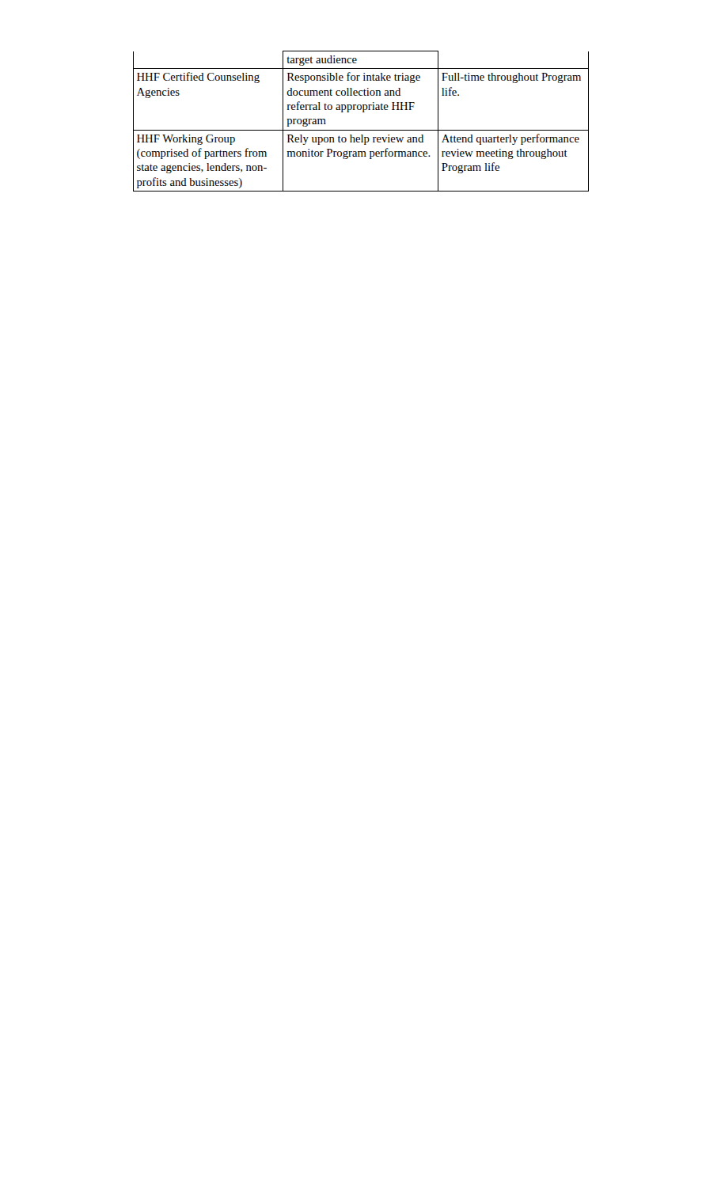| | target audience | |
| HHF Certified Counseling Agencies | Responsible for intake triage document collection and referral to appropriate HHF program | Full-time throughout Program life. |
| HHF Working Group (comprised of partners from state agencies, lenders, non-profits and businesses) | Rely upon to help review and monitor Program performance. | Attend quarterly performance review meeting throughout Program life |